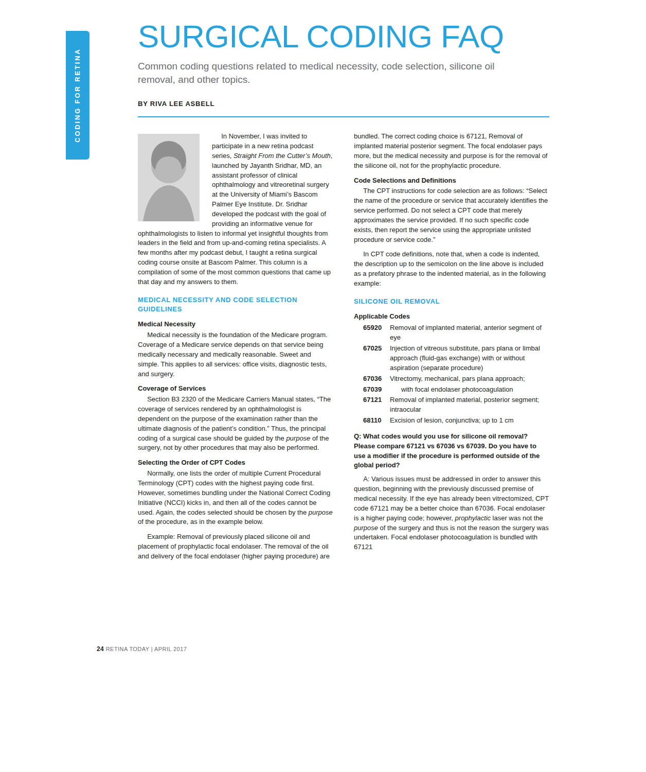CODING FOR RETINA
SURGICAL CODING FAQ
Common coding questions related to medical necessity, code selection, silicone oil removal, and other topics.
BY RIVA LEE ASBELL
In November, I was invited to participate in a new retina podcast series, Straight From the Cutter’s Mouth, launched by Jayanth Sridhar, MD, an assistant professor of clinical ophthalmology and vitreoretinal surgery at the University of Miami’s Bascom Palmer Eye Institute. Dr. Sridhar developed the podcast with the goal of providing an informative venue for ophthalmologists to listen to informal yet insightful thoughts from leaders in the field and from up-and-coming retina specialists. A few months after my podcast debut, I taught a retina surgical coding course onsite at Bascom Palmer. This column is a compilation of some of the most common questions that came up that day and my answers to them.
Medical Necessity and Code Selection Guidelines
Medical Necessity
Medical necessity is the foundation of the Medicare program. Coverage of a Medicare service depends on that service being medically necessary and medically reasonable. Sweet and simple. This applies to all services: office visits, diagnostic tests, and surgery.
Coverage of Services
Section B3 2320 of the Medicare Carriers Manual states, “The coverage of services rendered by an ophthalmologist is dependent on the purpose of the examination rather than the ultimate diagnosis of the patient’s condition.” Thus, the principal coding of a surgical case should be guided by the purpose of the surgery, not by other procedures that may also be performed.
Selecting the Order of CPT Codes
Normally, one lists the order of multiple Current Procedural Terminology (CPT) codes with the highest paying code first. However, sometimes bundling under the National Correct Coding Initiative (NCCI) kicks in, and then all of the codes cannot be used. Again, the codes selected should be chosen by the purpose of the procedure, as in the example below.
Example: Removal of previously placed silicone oil and placement of prophylactic focal endolaser. The removal of the oil and delivery of the focal endolaser (higher paying procedure) are bundled. The correct coding choice is 67121, Removal of implanted material posterior segment. The focal endolaser pays more, but the medical necessity and purpose is for the removal of the silicone oil, not for the prophylactic procedure.
Code Selections and Definitions
The CPT instructions for code selection are as follows: “Select the name of the procedure or service that accurately identifies the service performed. Do not select a CPT code that merely approximates the service provided. If no such specific code exists, then report the service using the appropriate unlisted procedure or service code.”
In CPT code definitions, note that, when a code is indented, the description up to the semicolon on the line above is included as a prefatory phrase to the indented material, as in the following example:
Silicone Oil Removal
Applicable Codes
65920
Removal of implanted material, anterior segment of eye
67025
Injection of vitreous substitute, pars plana or limbal approach (fluid-gas exchange) with or without aspiration (separate procedure)
67036
Vitrectomy, mechanical, pars plana approach;
67039
with focal endolaser photocoagulation
67121
Removal of implanted material, posterior segment; intraocular
68110
Excision of lesion, conjunctiva; up to 1 cm
Q: What codes would you use for silicone oil removal? Please compare 67121 vs 67036 vs 67039. Do you have to use a modifier if the procedure is performed outside of the global period?
A: Various issues must be addressed in order to answer this question, beginning with the previously discussed premise of medical necessity. If the eye has already been vitrectomized, CPT code 67121 may be a better choice than 67036. Focal endolaser is a higher paying code; however, prophylactic laser was not the purpose of the surgery and thus is not the reason the surgery was undertaken. Focal endolaser photocoagulation is bundled with 67121
24 retina today | April 2017